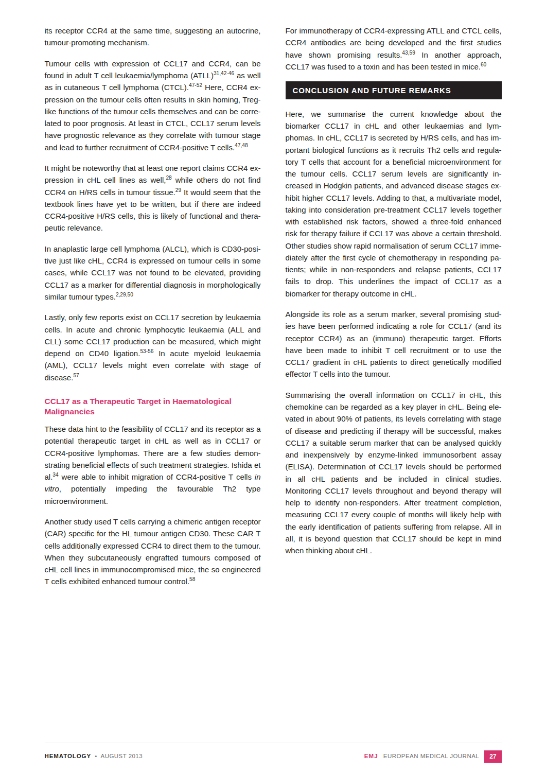its receptor CCR4 at the same time, suggesting an autocrine, tumour-promoting mechanism.
Tumour cells with expression of CCL17 and CCR4, can be found in adult T cell leukaemia/lymphoma (ATLL)31,42-46 as well as in cutaneous T cell lymphoma (CTCL).47-52 Here, CCR4 expression on the tumour cells often results in skin homing, Treg-like functions of the tumour cells themselves and can be correlated to poor prognosis. At least in CTCL, CCL17 serum levels have prognostic relevance as they correlate with tumour stage and lead to further recruitment of CCR4-positive T cells.47,48
It might be noteworthy that at least one report claims CCR4 expression in cHL cell lines as well,28 while others do not find CCR4 on H/RS cells in tumour tissue.29 It would seem that the textbook lines have yet to be written, but if there are indeed CCR4-positive H/RS cells, this is likely of functional and therapeutic relevance.
In anaplastic large cell lymphoma (ALCL), which is CD30-positive just like cHL, CCR4 is expressed on tumour cells in some cases, while CCL17 was not found to be elevated, providing CCL17 as a marker for differential diagnosis in morphologically similar tumour types.2,29,50
Lastly, only few reports exist on CCL17 secretion by leukaemia cells. In acute and chronic lymphocytic leukaemia (ALL and CLL) some CCL17 production can be measured, which might depend on CD40 ligation.53-56 In acute myeloid leukaemia (AML), CCL17 levels might even correlate with stage of disease.57
CCL17 as a Therapeutic Target in Haematological Malignancies
These data hint to the feasibility of CCL17 and its receptor as a potential therapeutic target in cHL as well as in CCL17 or CCR4-positive lymphomas. There are a few studies demonstrating beneficial effects of such treatment strategies. Ishida et al.34 were able to inhibit migration of CCR4-positive T cells in vitro, potentially impeding the favourable Th2 type microenvironment.
Another study used T cells carrying a chimeric antigen receptor (CAR) specific for the HL tumour antigen CD30. These CAR T cells additionally expressed CCR4 to direct them to the tumour. When they subcutaneously engrafted tumours composed of cHL cell lines in immunocompromised mice, the so engineered T cells exhibited enhanced tumour control.58
For immunotherapy of CCR4-expressing ATLL and CTCL cells, CCR4 antibodies are being developed and the first studies have shown promising results.43,59 In another approach, CCL17 was fused to a toxin and has been tested in mice.60
Conclusion and Future Remarks
Here, we summarise the current knowledge about the biomarker CCL17 in cHL and other leukaemias and lymphomas. In cHL, CCL17 is secreted by H/RS cells, and has important biological functions as it recruits Th2 cells and regulatory T cells that account for a beneficial microenvironment for the tumour cells. CCL17 serum levels are significantly increased in Hodgkin patients, and advanced disease stages exhibit higher CCL17 levels. Adding to that, a multivariate model, taking into consideration pre-treatment CCL17 levels together with established risk factors, showed a three-fold enhanced risk for therapy failure if CCL17 was above a certain threshold. Other studies show rapid normalisation of serum CCL17 immediately after the first cycle of chemotherapy in responding patients; while in non-responders and relapse patients, CCL17 fails to drop. This underlines the impact of CCL17 as a biomarker for therapy outcome in cHL.
Alongside its role as a serum marker, several promising studies have been performed indicating a role for CCL17 (and its receptor CCR4) as an (immuno) therapeutic target. Efforts have been made to inhibit T cell recruitment or to use the CCL17 gradient in cHL patients to direct genetically modified effector T cells into the tumour.
Summarising the overall information on CCL17 in cHL, this chemokine can be regarded as a key player in cHL. Being elevated in about 90% of patients, its levels correlating with stage of disease and predicting if therapy will be successful, makes CCL17 a suitable serum marker that can be analysed quickly and inexpensively by enzyme-linked immunosorbent assay (ELISA). Determination of CCL17 levels should be performed in all cHL patients and be included in clinical studies. Monitoring CCL17 levels throughout and beyond therapy will help to identify non-responders. After treatment completion, measuring CCL17 every couple of months will likely help with the early identification of patients suffering from relapse. All in all, it is beyond question that CCL17 should be kept in mind when thinking about cHL.
HEMATOLOGY • August 2013
EMJ European Medical Journal 27